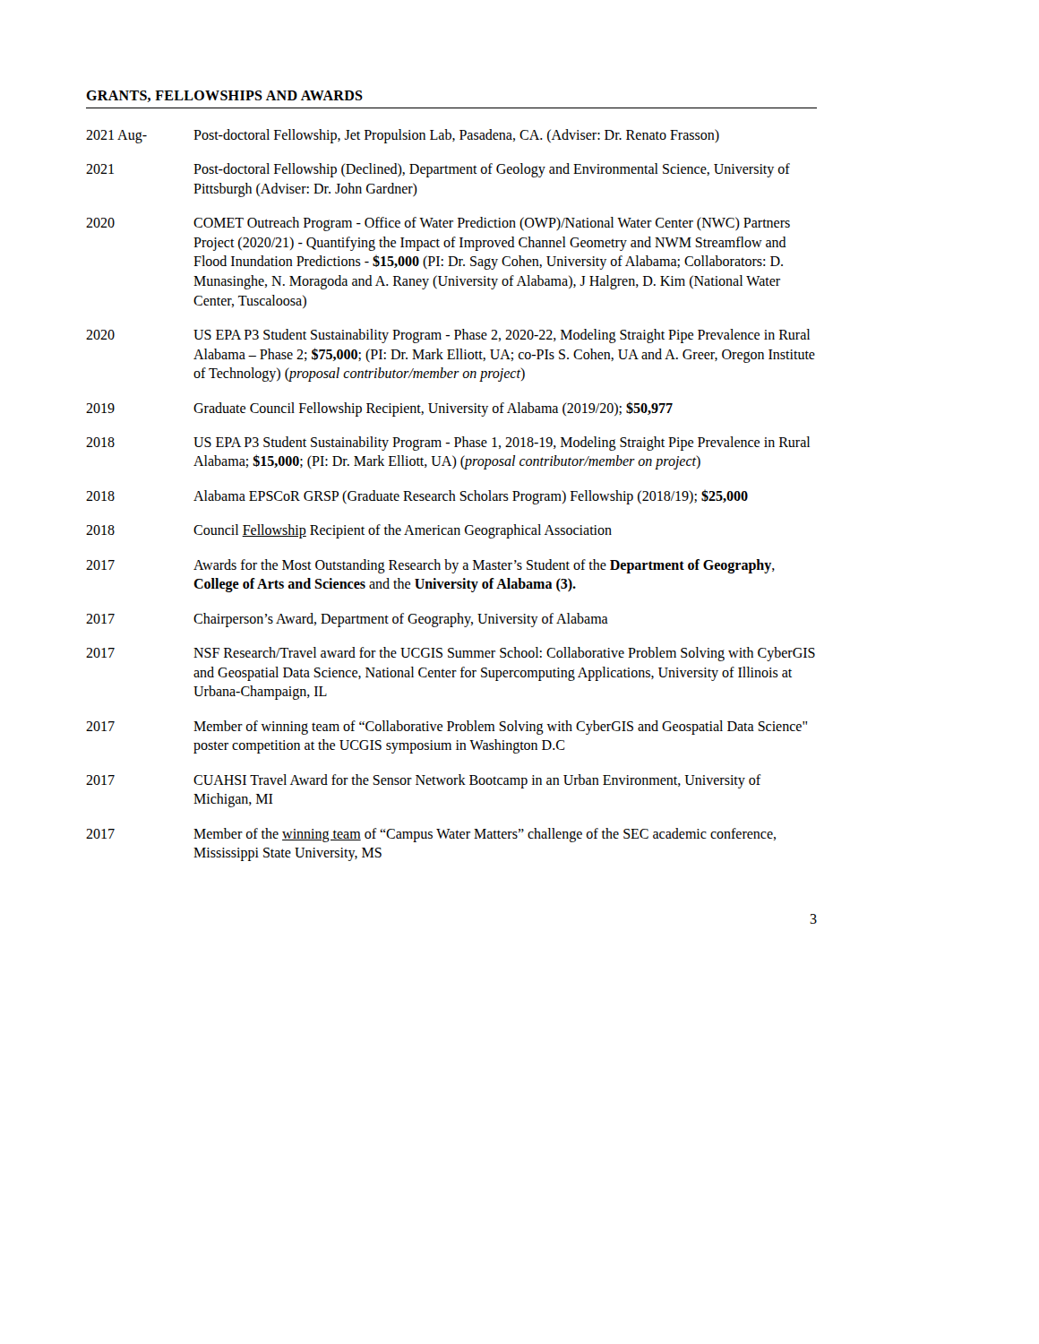Grants, Fellowships and Awards
| 2021 Aug- | Post-doctoral Fellowship, Jet Propulsion Lab, Pasadena, CA. (Adviser: Dr. Renato Frasson) |
| 2021 | Post-doctoral Fellowship (Declined), Department of Geology and Environmental Science, University of Pittsburgh (Adviser: Dr. John Gardner) |
| 2020 | COMET Outreach Program - Office of Water Prediction (OWP)/National Water Center (NWC) Partners Project (2020/21) - Quantifying the Impact of Improved Channel Geometry and NWM Streamflow and Flood Inundation Predictions - $15,000 (PI: Dr. Sagy Cohen, University of Alabama; Collaborators: D. Munasinghe, N. Moragoda and A. Raney (University of Alabama), J Halgren, D. Kim (National Water Center, Tuscaloosa) |
| 2020 | US EPA P3 Student Sustainability Program - Phase 2, 2020-22, Modeling Straight Pipe Prevalence in Rural Alabama – Phase 2; $75,000 ; (PI: Dr. Mark Elliott, UA; co-PIs S. Cohen, UA and A. Greer, Oregon Institute of Technology) ( proposal contributor/member on project ) |
| 2019 | Graduate Council Fellowship Recipient, University of Alabama (2019/20); $50,977 |
| 2018 | US EPA P3 Student Sustainability Program - Phase 1, 2018-19, Modeling Straight Pipe Prevalence in Rural Alabama; $15,000 ; (PI: Dr. Mark Elliott, UA) ( proposal contributor/member on project ) |
| 2018 | Alabama EPSCoR GRSP (Graduate Research Scholars Program) Fellowship (2018/19); $25,000 |
| 2018 | Council Fellowship Recipient of the American Geographical Association |
| 2017 | Awards for the Most Outstanding Research by a Master’s Student of the Department of Geography , College of Arts and Sciences and the University of Alabama (3). |
| 2017 | Chairperson’s Award, Department of Geography, University of Alabama |
| 2017 | NSF Research/Travel award for the UCGIS Summer School: Collaborative Problem Solving with CyberGIS and Geospatial Data Science, National Center for Supercomputing Applications, University of Illinois at Urbana-Champaign, IL |
| 2017 | Member of winning team of “Collaborative Problem Solving with CyberGIS and Geospatial Data Science" poster competition at the UCGIS symposium in Washington D.C |
| 2017 | CUAHSI Travel Award for the Sensor Network Bootcamp in an Urban Environment, University of Michigan, MI |
| 2017 | Member of the winning team of “Campus Water Matters” challenge of the SEC academic conference, Mississippi State University, MS |
3